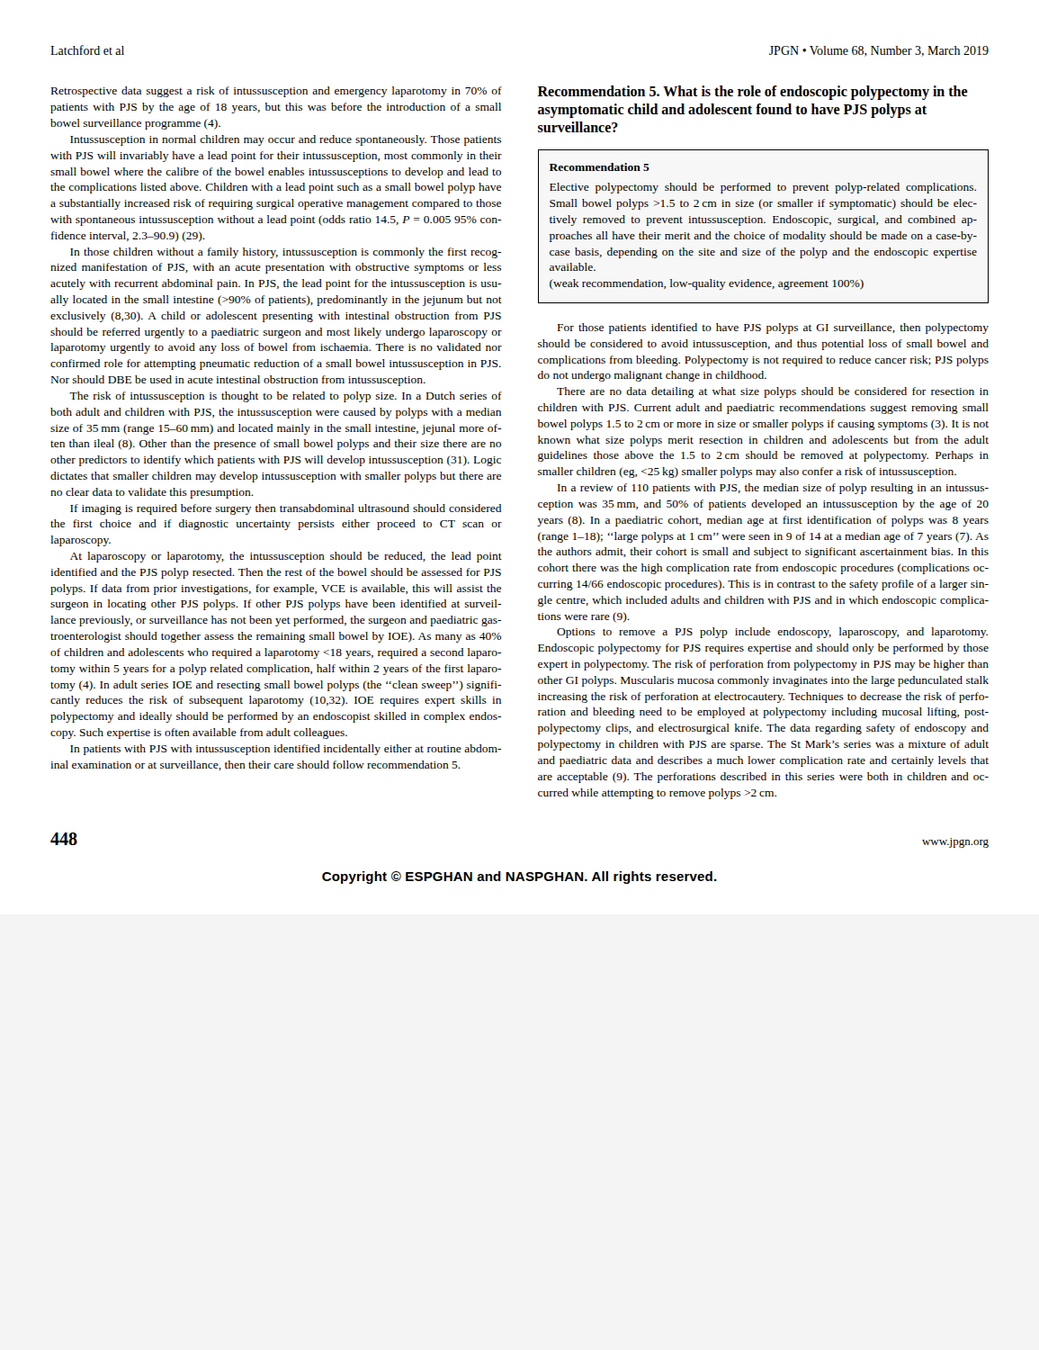Latchford et al JPGN • Volume 68, Number 3, March 2019
Retrospective data suggest a risk of intussusception and emergency laparotomy in 70% of patients with PJS by the age of 18 years, but this was before the introduction of a small bowel surveillance programme (4).
Intussusception in normal children may occur and reduce spontaneously. Those patients with PJS will invariably have a lead point for their intussusception, most commonly in their small bowel where the calibre of the bowel enables intussusceptions to develop and lead to the complications listed above. Children with a lead point such as a small bowel polyp have a substantially increased risk of requiring surgical operative management compared to those with spontaneous intussusception without a lead point (odds ratio 14.5, P = 0.005 95% confidence interval, 2.3–90.9) (29).
In those children without a family history, intussusception is commonly the first recognized manifestation of PJS, with an acute presentation with obstructive symptoms or less acutely with recurrent abdominal pain. In PJS, the lead point for the intussusception is usually located in the small intestine (>90% of patients), predominantly in the jejunum but not exclusively (8,30). A child or adolescent presenting with intestinal obstruction from PJS should be referred urgently to a paediatric surgeon and most likely undergo laparoscopy or laparotomy urgently to avoid any loss of bowel from ischaemia. There is no validated nor confirmed role for attempting pneumatic reduction of a small bowel intussusception in PJS. Nor should DBE be used in acute intestinal obstruction from intussusception.
The risk of intussusception is thought to be related to polyp size. In a Dutch series of both adult and children with PJS, the intussusception were caused by polyps with a median size of 35 mm (range 15–60 mm) and located mainly in the small intestine, jejunal more often than ileal (8). Other than the presence of small bowel polyps and their size there are no other predictors to identify which patients with PJS will develop intussusception (31). Logic dictates that smaller children may develop intussusception with smaller polyps but there are no clear data to validate this presumption.
If imaging is required before surgery then transabdominal ultrasound should considered the first choice and if diagnostic uncertainty persists either proceed to CT scan or laparoscopy.
At laparoscopy or laparotomy, the intussusception should be reduced, the lead point identified and the PJS polyp resected. Then the rest of the bowel should be assessed for PJS polyps. If data from prior investigations, for example, VCE is available, this will assist the surgeon in locating other PJS polyps. If other PJS polyps have been identified at surveillance previously, or surveillance has not been yet performed, the surgeon and paediatric gastroenterologist should together assess the remaining small bowel by IOE). As many as 40% of children and adolescents who required a laparotomy <18 years, required a second laparotomy within 5 years for a polyp related complication, half within 2 years of the first laparotomy (4). In adult series IOE and resecting small bowel polyps (the ‘‘clean sweep’’) significantly reduces the risk of subsequent laparotomy (10,32). IOE requires expert skills in polypectomy and ideally should be performed by an endoscopist skilled in complex endoscopy. Such expertise is often available from adult colleagues.
In patients with PJS with intussusception identified incidentally either at routine abdominal examination or at surveillance, then their care should follow recommendation 5.
Recommendation 5. What is the role of endoscopic polypectomy in the asymptomatic child and adolescent found to have PJS polyps at surveillance?
Recommendation 5
Elective polypectomy should be performed to prevent polyp-related complications. Small bowel polyps >1.5 to 2 cm in size (or smaller if symptomatic) should be electively removed to prevent intussusception. Endoscopic, surgical, and combined approaches all have their merit and the choice of modality should be made on a case-by-case basis, depending on the site and size of the polyp and the endoscopic expertise available.
(weak recommendation, low-quality evidence, agreement 100%)
For those patients identified to have PJS polyps at GI surveillance, then polypectomy should be considered to avoid intussusception, and thus potential loss of small bowel and complications from bleeding. Polypectomy is not required to reduce cancer risk; PJS polyps do not undergo malignant change in childhood.
There are no data detailing at what size polyps should be considered for resection in children with PJS. Current adult and paediatric recommendations suggest removing small bowel polyps 1.5 to 2 cm or more in size or smaller polyps if causing symptoms (3). It is not known what size polyps merit resection in children and adolescents but from the adult guidelines those above the 1.5 to 2 cm should be removed at polypectomy. Perhaps in smaller children (eg, <25 kg) smaller polyps may also confer a risk of intussusception.
In a review of 110 patients with PJS, the median size of polyp resulting in an intussusception was 35 mm, and 50% of patients developed an intussusception by the age of 20 years (8). In a paediatric cohort, median age at first identification of polyps was 8 years (range 1–18); ‘‘large polyps at 1 cm’’ were seen in 9 of 14 at a median age of 7 years (7). As the authors admit, their cohort is small and subject to significant ascertainment bias. In this cohort there was the high complication rate from endoscopic procedures (complications occurring 14/66 endoscopic procedures). This is in contrast to the safety profile of a larger single centre, which included adults and children with PJS and in which endoscopic complications were rare (9).
Options to remove a PJS polyp include endoscopy, laparoscopy, and laparotomy. Endoscopic polypectomy for PJS requires expertise and should only be performed by those expert in polypectomy. The risk of perforation from polypectomy in PJS may be higher than other GI polyps. Muscularis mucosa commonly invaginates into the large pedunculated stalk increasing the risk of perforation at electrocautery. Techniques to decrease the risk of perforation and bleeding need to be employed at polypectomy including mucosal lifting, postpolypectomy clips, and electrosurgical knife. The data regarding safety of endoscopy and polypectomy in children with PJS are sparse. The St Mark’s series was a mixture of adult and paediatric data and describes a much lower complication rate and certainly levels that are acceptable (9). The perforations described in this series were both in children and occurred while attempting to remove polyps >2 cm.
448 www.jpgn.org
Copyright © ESPGHAN and NASPGHAN. All rights reserved.